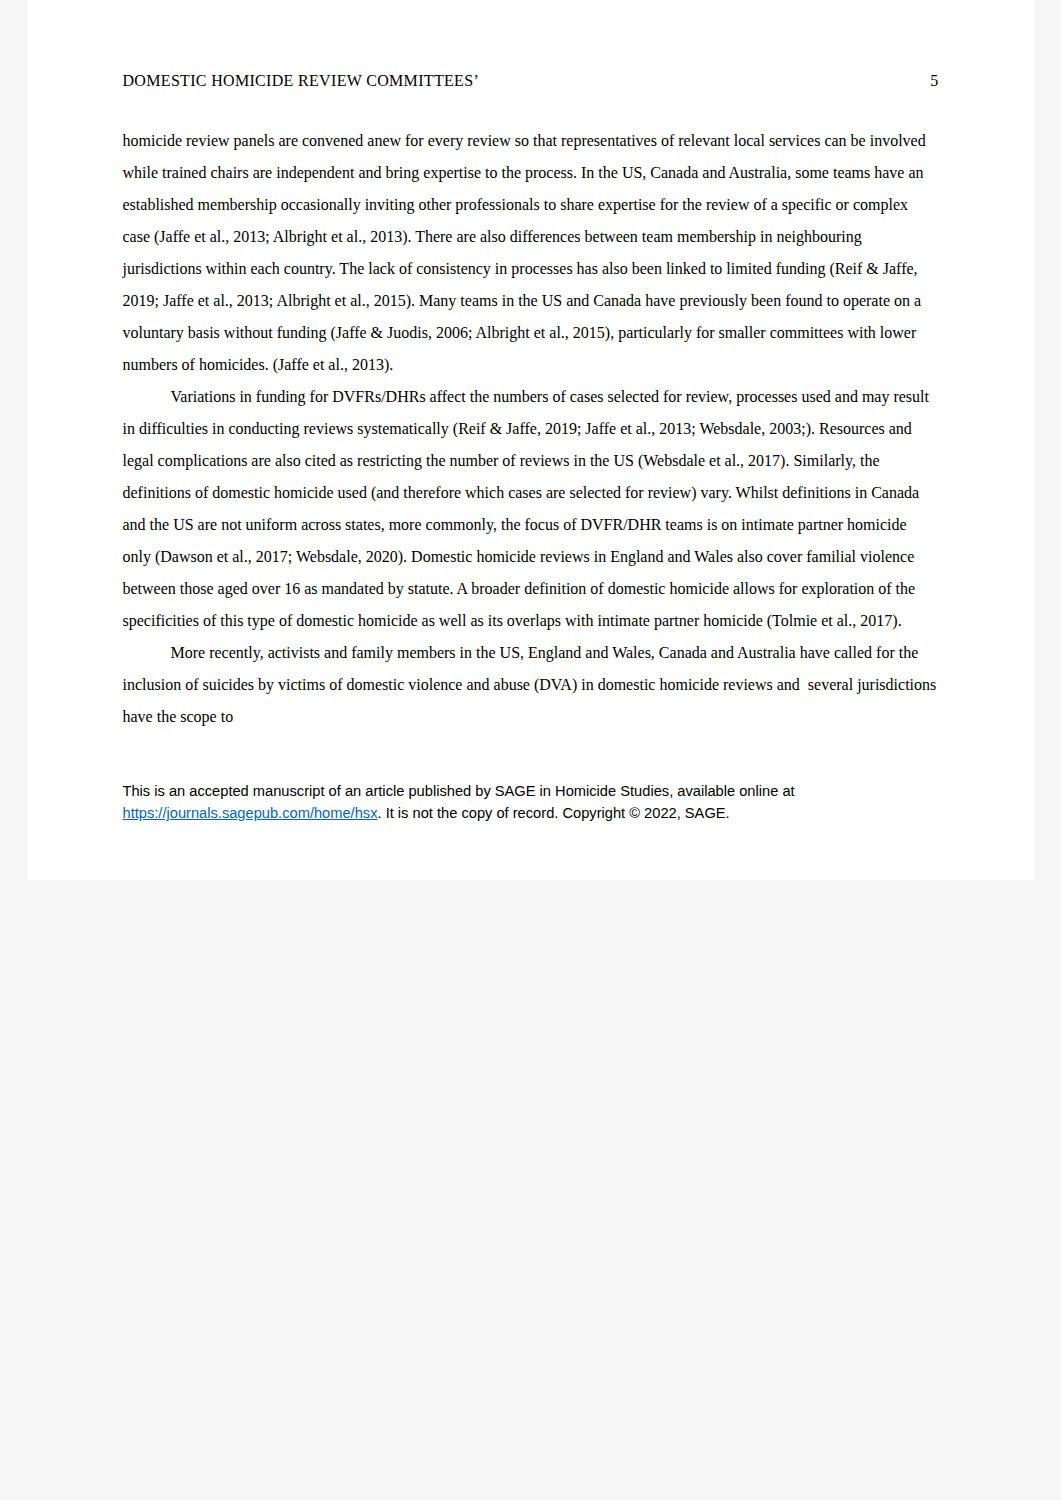Domestic Homicide Review Committees’ 5
homicide review panels are convened anew for every review so that representatives of relevant local services can be involved while trained chairs are independent and bring expertise to the process. In the US, Canada and Australia, some teams have an established membership occasionally inviting other professionals to share expertise for the review of a specific or complex case (Jaffe et al., 2013; Albright et al., 2013). There are also differences between team membership in neighbouring jurisdictions within each country. The lack of consistency in processes has also been linked to limited funding (Reif & Jaffe, 2019; Jaffe et al., 2013; Albright et al., 2015). Many teams in the US and Canada have previously been found to operate on a voluntary basis without funding (Jaffe & Juodis, 2006; Albright et al., 2015), particularly for smaller committees with lower numbers of homicides. (Jaffe et al., 2013).
Variations in funding for DVFRs/DHRs affect the numbers of cases selected for review, processes used and may result in difficulties in conducting reviews systematically (Reif & Jaffe, 2019; Jaffe et al., 2013; Websdale, 2003;). Resources and legal complications are also cited as restricting the number of reviews in the US (Websdale et al., 2017). Similarly, the definitions of domestic homicide used (and therefore which cases are selected for review) vary. Whilst definitions in Canada and the US are not uniform across states, more commonly, the focus of DVFR/DHR teams is on intimate partner homicide only (Dawson et al., 2017; Websdale, 2020). Domestic homicide reviews in England and Wales also cover familial violence between those aged over 16 as mandated by statute. A broader definition of domestic homicide allows for exploration of the specificities of this type of domestic homicide as well as its overlaps with intimate partner homicide (Tolmie et al., 2017).
More recently, activists and family members in the US, England and Wales, Canada and Australia have called for the inclusion of suicides by victims of domestic violence and abuse (DVA) in domestic homicide reviews and several jurisdictions have the scope to
This is an accepted manuscript of an article published by SAGE in Homicide Studies, available online at https://journals.sagepub.com/home/hsx. It is not the copy of record. Copyright © 2022, SAGE.